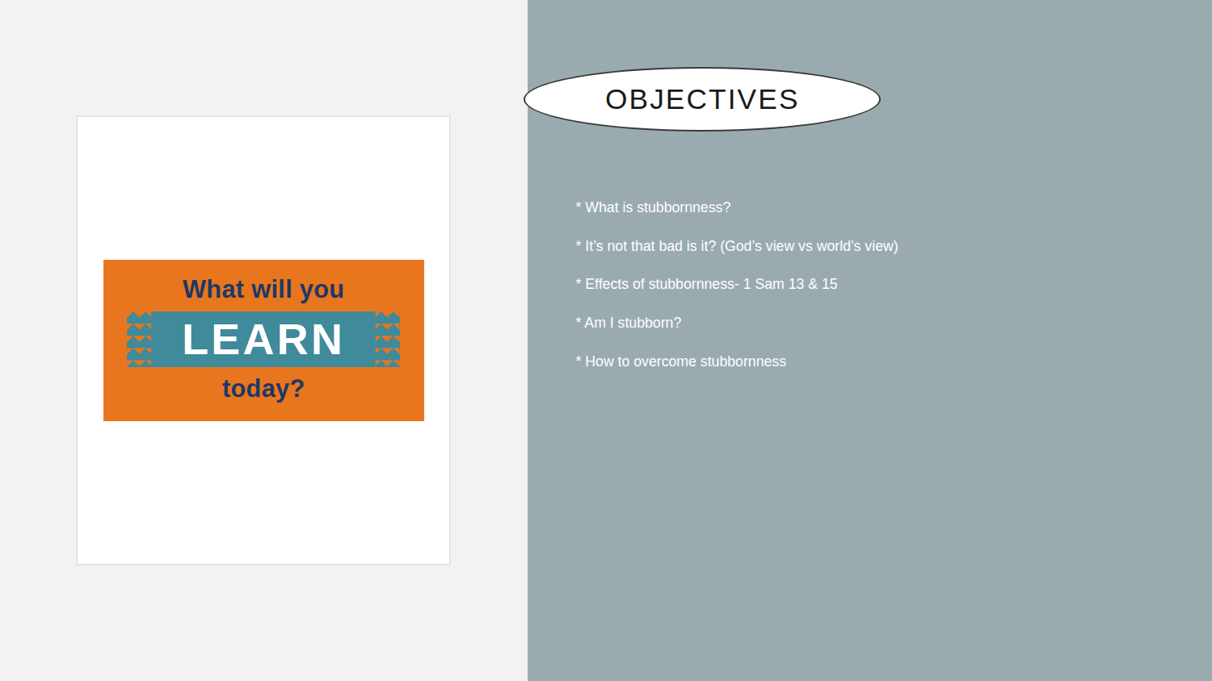What will you
LEARN
today?
OBJECTIVES
What is stubbornness?
It’s not that bad is it? (God’s view vs world’s view)
Effects of stubbornness- 1 Sam 13 & 15
Am I stubborn?
How to overcome stubbornness